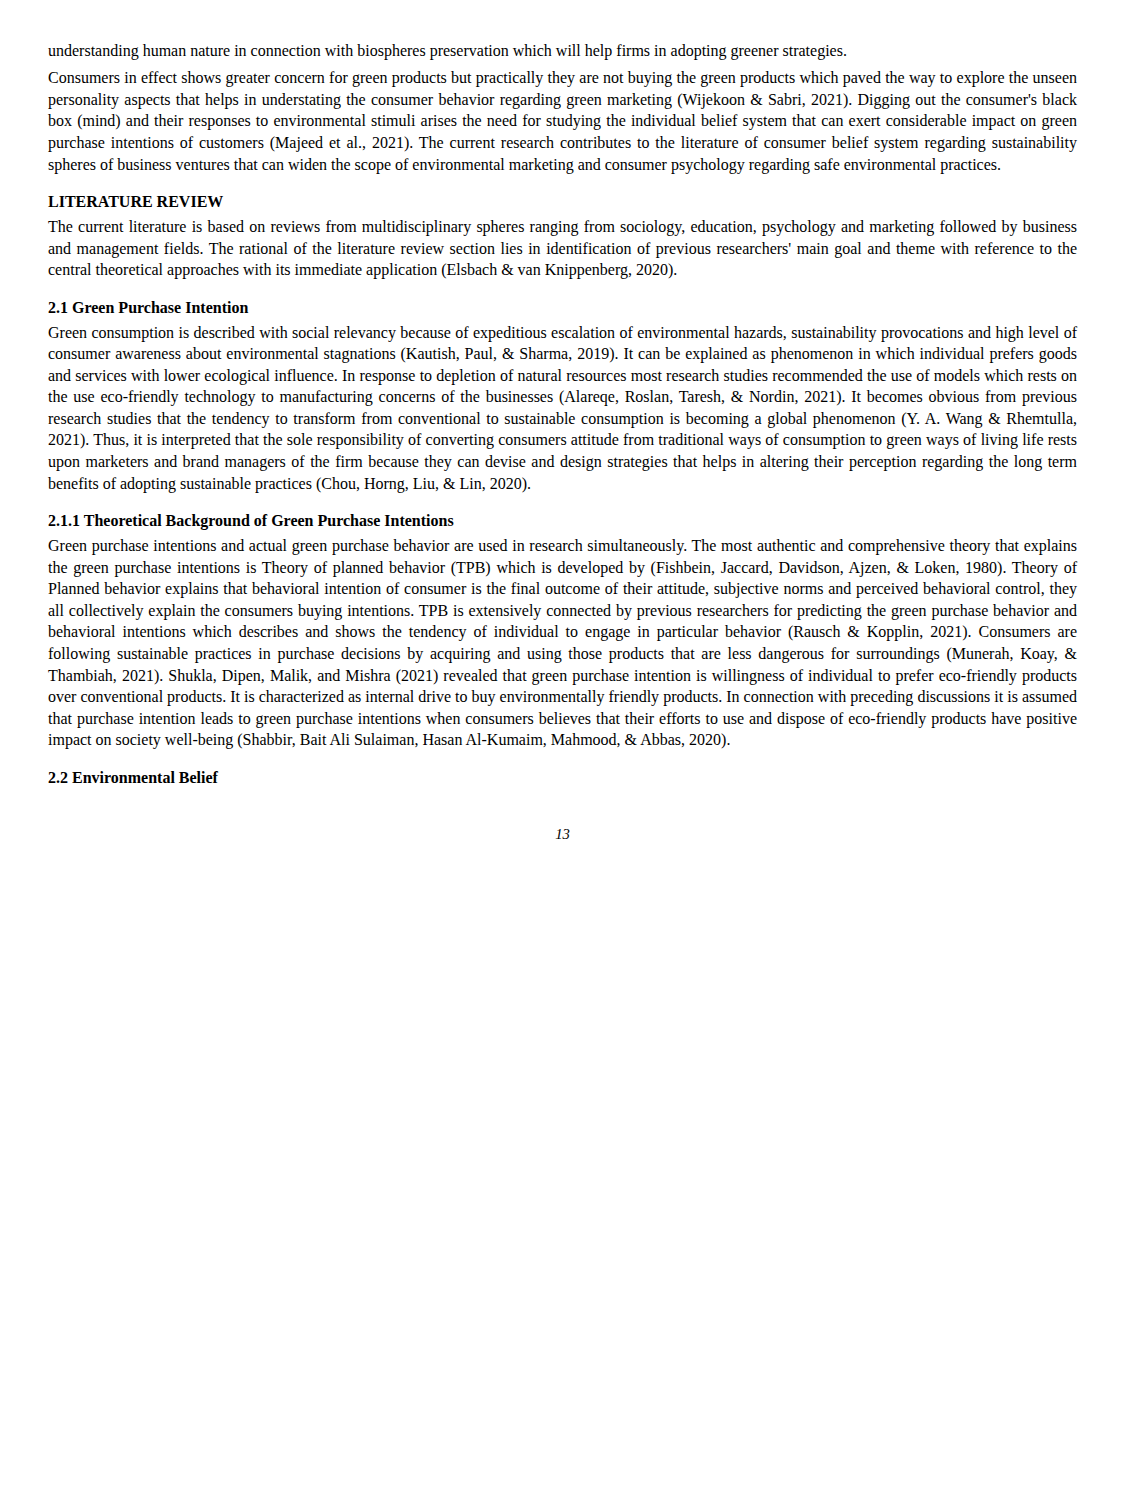understanding human nature in connection with biospheres preservation which will help firms in adopting greener strategies.
Consumers in effect shows greater concern for green products but practically they are not buying the green products which paved the way to explore the unseen personality aspects that helps in understating the consumer behavior regarding green marketing (Wijekoon & Sabri, 2021). Digging out the consumer's black box (mind) and their responses to environmental stimuli arises the need for studying the individual belief system that can exert considerable impact on green purchase intentions of customers (Majeed et al., 2021). The current research contributes to the literature of consumer belief system regarding sustainability spheres of business ventures that can widen the scope of environmental marketing and consumer psychology regarding safe environmental practices.
LITERATURE REVIEW
The current literature is based on reviews from multidisciplinary spheres ranging from sociology, education, psychology and marketing followed by business and management fields. The rational of the literature review section lies in identification of previous researchers' main goal and theme with reference to the central theoretical approaches with its immediate application (Elsbach & van Knippenberg, 2020).
2.1 Green Purchase Intention
Green consumption is described with social relevancy because of expeditious escalation of environmental hazards, sustainability provocations and high level of consumer awareness about environmental stagnations (Kautish, Paul, & Sharma, 2019). It can be explained as phenomenon in which individual prefers goods and services with lower ecological influence. In response to depletion of natural resources most research studies recommended the use of models which rests on the use eco-friendly technology to manufacturing concerns of the businesses (Alareqe, Roslan, Taresh, & Nordin, 2021). It becomes obvious from previous research studies that the tendency to transform from conventional to sustainable consumption is becoming a global phenomenon (Y. A. Wang & Rhemtulla, 2021). Thus, it is interpreted that the sole responsibility of converting consumers attitude from traditional ways of consumption to green ways of living life rests upon marketers and brand managers of the firm because they can devise and design strategies that helps in altering their perception regarding the long term benefits of adopting sustainable practices (Chou, Horng, Liu, & Lin, 2020).
2.1.1 Theoretical Background of Green Purchase Intentions
Green purchase intentions and actual green purchase behavior are used in research simultaneously. The most authentic and comprehensive theory that explains the green purchase intentions is Theory of planned behavior (TPB) which is developed by (Fishbein, Jaccard, Davidson, Ajzen, & Loken, 1980). Theory of Planned behavior explains that behavioral intention of consumer is the final outcome of their attitude, subjective norms and perceived behavioral control, they all collectively explain the consumers buying intentions. TPB is extensively connected by previous researchers for predicting the green purchase behavior and behavioral intentions which describes and shows the tendency of individual to engage in particular behavior (Rausch & Kopplin, 2021). Consumers are following sustainable practices in purchase decisions by acquiring and using those products that are less dangerous for surroundings (Munerah, Koay, & Thambiah, 2021). Shukla, Dipen, Malik, and Mishra (2021) revealed that green purchase intention is willingness of individual to prefer eco-friendly products over conventional products. It is characterized as internal drive to buy environmentally friendly products. In connection with preceding discussions it is assumed that purchase intention leads to green purchase intentions when consumers believes that their efforts to use and dispose of eco-friendly products have positive impact on society well-being (Shabbir, Bait Ali Sulaiman, Hasan Al-Kumaim, Mahmood, & Abbas, 2020).
2.2 Environmental Belief
13